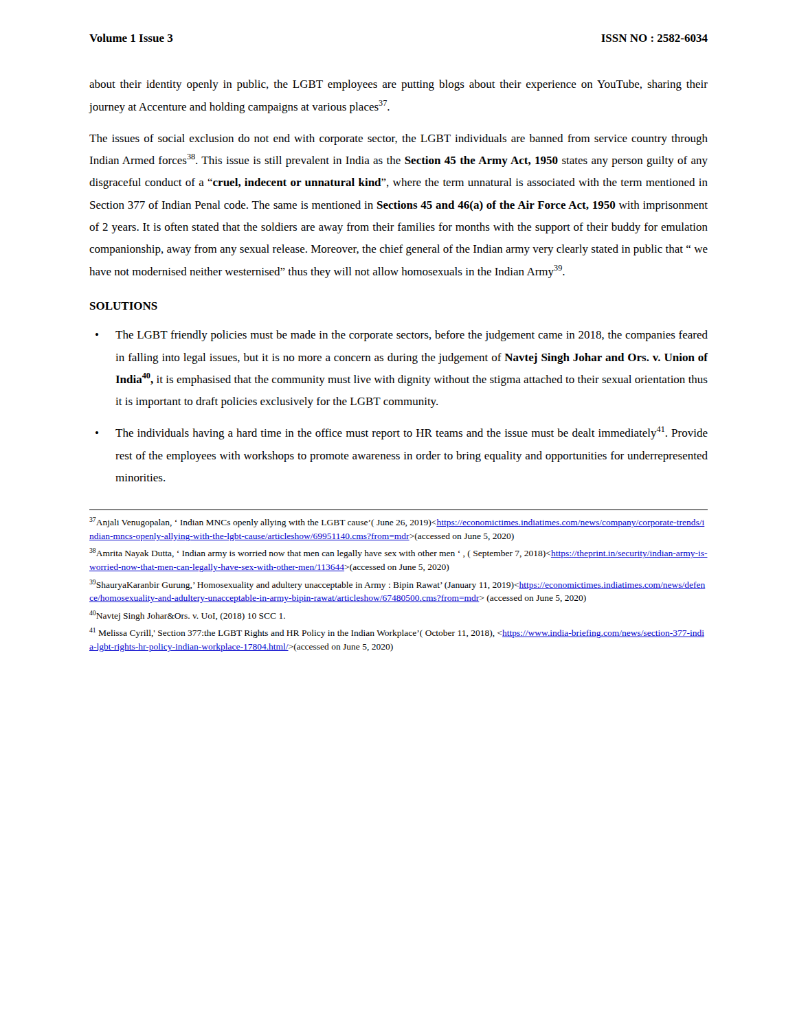Volume 1 Issue 3 ISSN NO : 2582-6034
about their identity openly in public, the LGBT employees are putting blogs about their experience on YouTube, sharing their journey at Accenture and holding campaigns at various places37.
The issues of social exclusion do not end with corporate sector, the LGBT individuals are banned from service country through Indian Armed forces38. This issue is still prevalent in India as the Section 45 the Army Act, 1950 states any person guilty of any disgraceful conduct of a “cruel, indecent or unnatural kind”, where the term unnatural is associated with the term mentioned in Section 377 of Indian Penal code. The same is mentioned in Sections 45 and 46(a) of the Air Force Act, 1950 with imprisonment of 2 years. It is often stated that the soldiers are away from their families for months with the support of their buddy for emulation companionship, away from any sexual release. Moreover, the chief general of the Indian army very clearly stated in public that “ we have not modernised neither westernised” thus they will not allow homosexuals in the Indian Army39.
SOLUTIONS
The LGBT friendly policies must be made in the corporate sectors, before the judgement came in 2018, the companies feared in falling into legal issues, but it is no more a concern as during the judgement of Navtej Singh Johar and Ors. v. Union of India40, it is emphasised that the community must live with dignity without the stigma attached to their sexual orientation thus it is important to draft policies exclusively for the LGBT community.
The individuals having a hard time in the office must report to HR teams and the issue must be dealt immediately41. Provide rest of the employees with workshops to promote awareness in order to bring equality and opportunities for underrepresented minorities.
37Anjali Venugopalan, ‘ Indian MNCs openly allying with the LGBT cause’( June 26, 2019)<https://economictimes.indiatimes.com/news/company/corporate-trends/indian-mncs-openly-allying-with-the-lgbt-cause/articleshow/69951140.cms?from=mdr>(accessed on June 5, 2020)
38Amrita Nayak Dutta, ‘ Indian army is worried now that men can legally have sex with other men ‘ , ( September 7, 2018)<https://theprint.in/security/indian-army-is-worried-now-that-men-can-legally-have-sex-with-other-men/113644>(accessed on June 5, 2020)
39ShauryaKaranbir Gurung,’ Homosexuality and adultery unacceptable in Army : Bipin Rawat’ (January 11, 2019)<https://economictimes.indiatimes.com/news/defence/homosexuality-and-adultery-unacceptable-in-army-bipin-rawat/articleshow/67480500.cms?from=mdr> (accessed on June 5, 2020)
40Navtej Singh Johar&Ors. v. UoI, (2018) 10 SCC 1.
41 Melissa Cyrill,' Section 377:the LGBT Rights and HR Policy in the Indian Workplace’( October 11, 2018), <https://www.india-briefing.com/news/section-377-india-lgbt-rights-hr-policy-indian-workplace-17804.html/>(accessed on June 5, 2020)